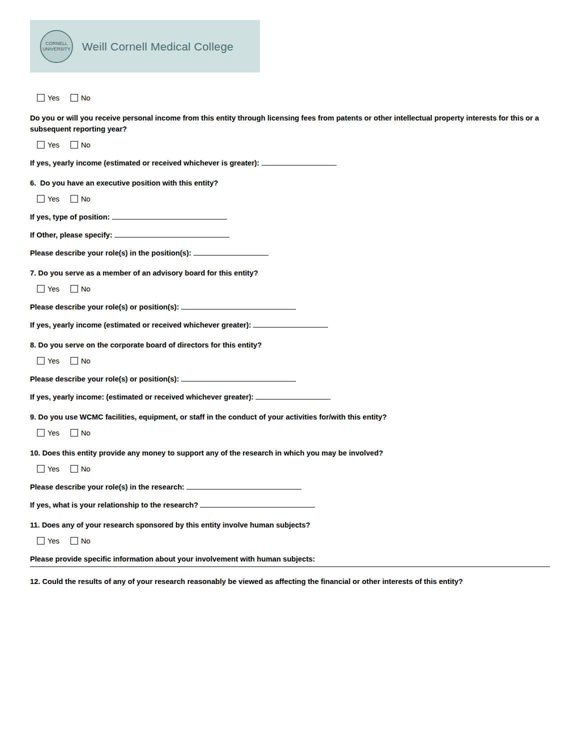CORNELL
UNIVERSITY
Weill Cornell Medical College
Yes No
Do you or will you receive personal income from this entity through licensing fees from patents or other intellectual property interests for this or a subsequent reporting year?
Yes No
If yes, yearly income (estimated or received whichever is greater):
6. Do you have an executive position with this entity?
Yes No
If yes, type of position:
If Other, please specify:
Please describe your role(s) in the position(s):
7. Do you serve as a member of an advisory board for this entity?
Yes No
Please describe your role(s) or position(s):
If yes, yearly income (estimated or received whichever greater):
8. Do you serve on the corporate board of directors for this entity?
Yes No
Please describe your role(s) or position(s):
If yes, yearly income: (estimated or received whichever greater):
9. Do you use WCMC facilities, equipment, or staff in the conduct of your activities for/with this entity?
Yes No
10. Does this entity provide any money to support any of the research in which you may be involved?
Yes No
Please describe your role(s) in the research:
If yes, what is your relationship to the research?
11. Does any of your research sponsored by this entity involve human subjects?
Yes No
Please provide specific information about your involvement with human subjects:
12. Could the results of any of your research reasonably be viewed as affecting the financial or other interests of this entity?